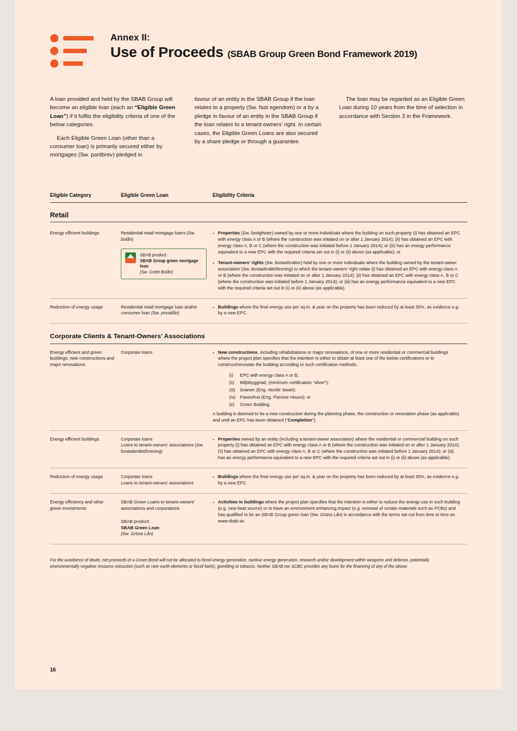Annex II:
Use of Proceeds (SBAB Group Green Bond Framework 2019)
A loan provided and held by the SBAB Group will become an eligible loan (each an “Eligible Green Loan”) if it fulfils the eligibility criteria of one of the below categories.
Each Eligible Green Loan (other than a consumer loan) is primarily secured either by mortgages (Sw. pantbrev) pledged in
favour of an entity in the SBAB Group if the loan relates to a property (Sw. fast egendom) or a by a pledge in favour of an entity in the SBAB Group if the loan relates to a tenant-owners’ right. In certain cases, the Eligible Green Loans are also secured by a share pledge or through a guarantee.
The loan may be regarded as an Eligible Green Loan during 10 years from the time of selection in accordance with Section 3 in the Framework.
| Eligible Category | Eligible Green Loan | Eligibility Criteria |
| --- | --- | --- |
| Retail |
| Energy efficient buildings | Residential retail mortgage loans (Sw. bolån ) SBAB product: SBAB Group green mortgage loan (Sw. Grönt Bolån) | Properties (Sw. fastigheter ) owned by one or more individuals where the building on such property (i) has obtained an EPC with energy class A or B (where the construction was initiated on or after 1 January 2014); (ii) has obtained an EPC with energy class A, B or C (where the construction was initiated before 1 January 2014); or (iii) has an energy performance equivalent to a new EPC with the required criteria set out in (i) or (ii) above (as applicable); or Tenant-owners’ rights (Sw. bostadsrätter ) held by one or more individuals where the building owned by the tenant-owner association (Sw. bostadsrättsförening ) to which the tenant-owners’ right relate (i) has obtained an EPC with energy class A or B (where the construction was initiated on or after 1 January 2014); (ii) has obtained an EPC with energy class A, B or C (where the construction was initiated before 1 January 2014); or (iii) has an energy performance equivalent to a new EPC with the required criteria set out in (i) or (ii) above (as applicable). |
| Reduction of energy usage | Residential retail mortgage loan and/or consumer loan (Sw. privatlån) | Buildings where the final energy use per sq.m. & year on the property has been reduced by at least 30%, as evidence e.g. by a new EPC. |
| Corporate Clients & Tenant-Owners’ Associations |
| Energy efficient and green buildings; new constructions and major renovations | Corporate loans | New constructions , including rehabilitations or major renovations, of one or more residential or commercial buildings where the project plan specifies that the intention is either to obtain at least one of the below certifications or to construct/renovate the building according to such certification methods. (i) EPC with energy class A or B; (ii) Miljöbyggnad, (minimum certification “silver”); (iii) Svanen (Eng. Nordic Swan ); (iv) Passivhus (Eng. Passive House ); or (v) Green Building. A building is deemed to be a new construction during the planning phase, the construction or renovation phase (as applicable) and until an EPC has been obtained (“ Completion ”). |
| Energy efficient buildings | Corporate loans Loans to tenant-owners’ associations (Sw. bostadsrättsförening) | Properties owned by an entity (including a tenant-owner association) where the residential or commercial building on such property (i) has obtained an EPC with energy class A or B (where the construction was initiated on or after 1 January 2014); (ii) has obtained an EPC with energy class A, B or C (where the construction was initiated before 1 January 2014); or (iii) has an energy performance equivalent to a new EPC with the required criteria set out in (i) or (ii) above (as applicable). |
| Reduction of energy usage | Corporate loans Loans to tenant-owners’ associations | Buildings where the final energy use per sq.m. & year on the property has been reduced by at least 30%, as evidence e.g. by a new EPC. |
| Energy efficiency and other green investments | SBAB Green Loans to tenant-owners’ associations and corporations SBAB product: SBAB Green Loan (Sw. Gröna Lån) | Activities in buildings where the project plan specifies that the intention is either to reduce the energy use in such building (e.g. new heat source) or to have an environment enhancing impact (e.g. removal of certain materials such as PCBs) and has qualified to be an SBAB Group green loan (Sw. Gröna Lån ) in accordance with the terms set out from time to time on www.sbab.se. |
For the avoidance of doubt, net proceeds of a Green Bond will not be allocated to fossil energy generation, nuclear energy generation, research and/or development within weapons and defence, potentially environmentally negative resource extraction (such as rare-earth elements or fossil fuels), gambling or tobacco. Neither SBAB nor SCBC provides any loans for the financing of any of the above.
16